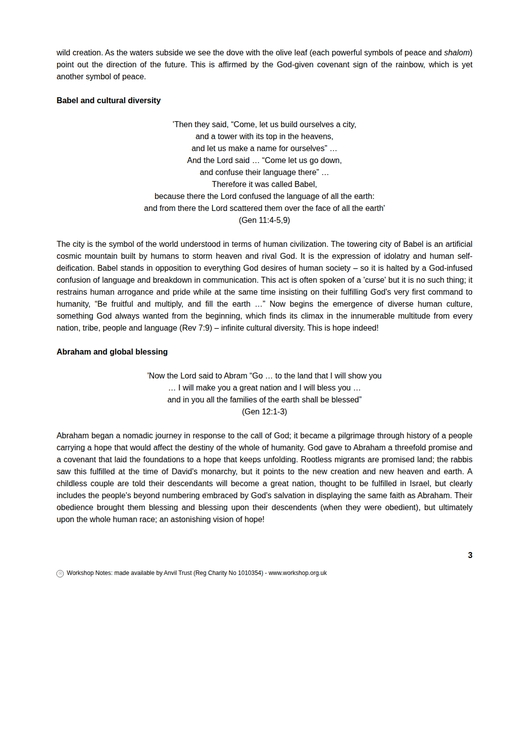wild creation. As the waters subside we see the dove with the olive leaf (each powerful symbols of peace and shalom) point out the direction of the future. This is affirmed by the God-given covenant sign of the rainbow, which is yet another symbol of peace.
Babel and cultural diversity
'Then they said, “Come, let us build ourselves a city,
and a tower with its top in the heavens,
and let us make a name for ourselves” …
And the Lord said … “Come let us go down,
and confuse their language there” …
Therefore it was called Babel,
because there the Lord confused the language of all the earth:
and from there the Lord scattered them over the face of all the earth'
(Gen 11:4-5,9)
The city is the symbol of the world understood in terms of human civilization. The towering city of Babel is an artificial cosmic mountain built by humans to storm heaven and rival God. It is the expression of idolatry and human self-deification. Babel stands in opposition to everything God desires of human society – so it is halted by a God-infused confusion of language and breakdown in communication. This act is often spoken of a 'curse' but it is no such thing; it restrains human arrogance and pride while at the same time insisting on their fulfilling God's very first command to humanity, “Be fruitful and multiply, and fill the earth …” Now begins the emergence of diverse human culture, something God always wanted from the beginning, which finds its climax in the innumerable multitude from every nation, tribe, people and language (Rev 7:9) – infinite cultural diversity. This is hope indeed!
Abraham and global blessing
'Now the Lord said to Abram “Go … to the land that I will show you
… I will make you a great nation and I will bless you …
and in you all the families of the earth shall be blessed”
(Gen 12:1-3)
Abraham began a nomadic journey in response to the call of God; it became a pilgrimage through history of a people carrying a hope that would affect the destiny of the whole of humanity. God gave to Abraham a threefold promise and a covenant that laid the foundations to a hope that keeps unfolding. Rootless migrants are promised land; the rabbis saw this fulfilled at the time of David's monarchy, but it points to the new creation and new heaven and earth. A childless couple are told their descendants will become a great nation, thought to be fulfilled in Israel, but clearly includes the people's beyond numbering embraced by God's salvation in displaying the same faith as Abraham. Their obedience brought them blessing and blessing upon their descendents (when they were obedient), but ultimately upon the whole human race; an astonishing vision of hope!
3
☉Workshop Notes: made available by Anvil Trust (Reg Charity No 1010354) - www.workshop.org.uk